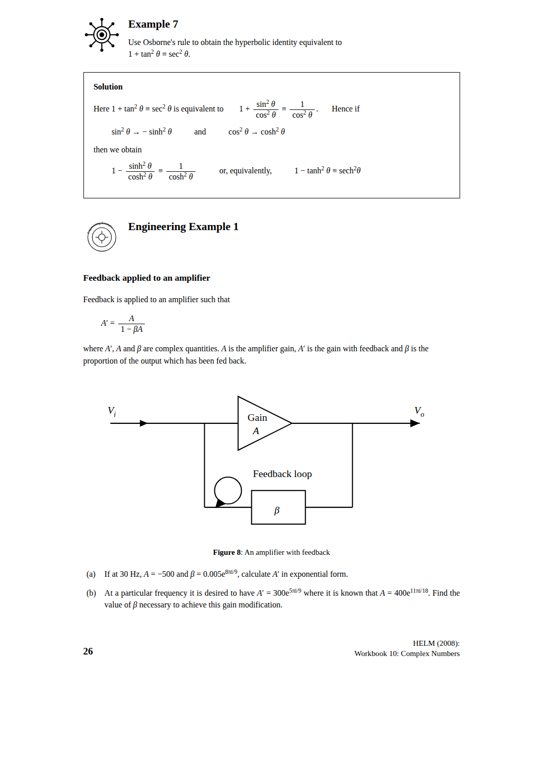Example 7
Use Osborne's rule to obtain the hyperbolic identity equivalent to
1 + tan2 θ ≡ sec2 θ.
Solution
Here 1 + tan2 θ ≡ sec2 θ is equivalent to 1 + sin2 θ cos2 θ ≡ 1 cos2 θ. Hence if
sin2 θ → − sinh2 θ and cos2 θ → cosh2 θ
then we obtain
1 − sinh2 θ cosh2 θ ≡ 1 cosh2 θ or, equivalently, 1 − tanh2 θ ≡ sech2θ
Engineering Example
Engineering Example 1
Feedback applied to an amplifier
Feedback is applied to an amplifier such that
A′ = A 1 − βA
where A′, A and β are complex quantities. A is the amplifier gain, A′ is the gain with feedback and β is the proportion of the output which has been fed back.
Vi Vo Gain A Feedback loop β
Figure 8: An amplifier with feedback
If at 30 Hz, A = −500 and β = 0.005e8πi/9, calculate A′ in exponential form.
At a particular frequency it is desired to have A′ = 300e5πi/9 where it is known that A = 400e11πi/18. Find the value of β necessary to achieve this gain modification.
26
HELM (2008):
Workbook 10: Complex Numbers